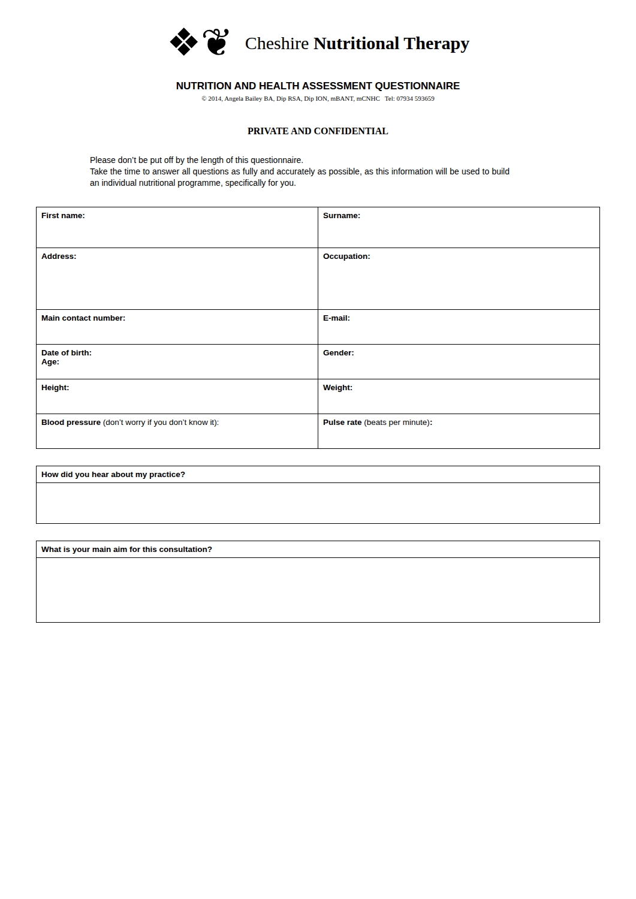❖❦
Cheshire Nutritional Therapy
NUTRITION AND HEALTH ASSESSMENT QUESTIONNAIRE
© 2014, Angela Bailey BA, Dip RSA, Dip ION, mBANT, mCNHC Tel: 07934 593659
PRIVATE AND CONFIDENTIAL
Please don’t be put off by the length of this questionnaire.
Take the time to answer all questions as fully and accurately as possible, as this information will be used to build an individual nutritional programme, specifically for you.
| First name: | Surname: |
| Address: | Occupation: |
| Main contact number: | E-mail: |
| Date of birth: Age: | Gender: |
| Height: | Weight: |
| Blood pressure (don’t worry if you don’t know it): | Pulse rate (beats per minute) : |
| How did you hear about my practice? |
| What is your main aim for this consultation? |